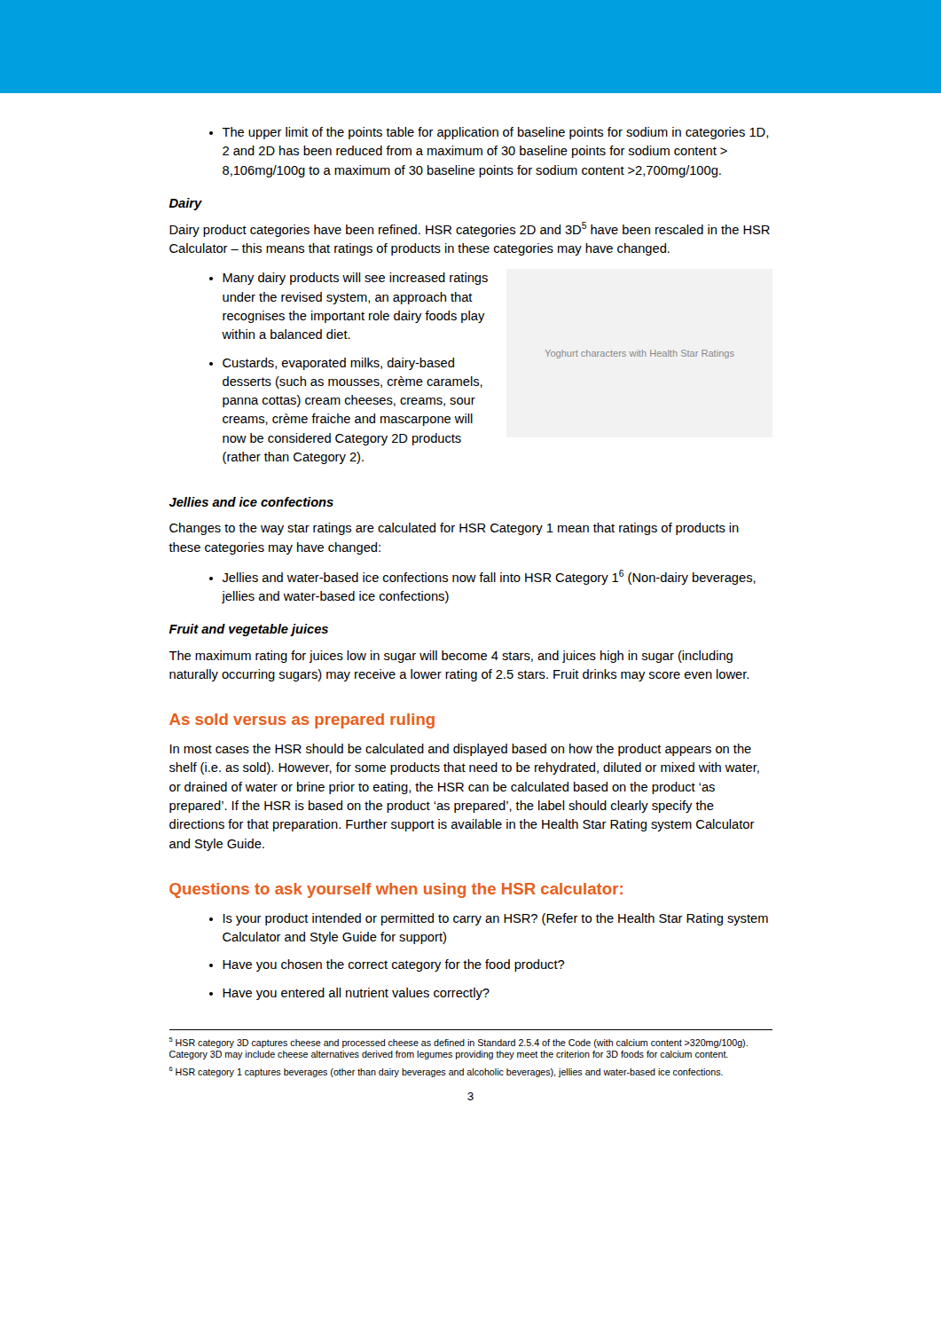The upper limit of the points table for application of baseline points for sodium in categories 1D, 2 and 2D has been reduced from a maximum of 30 baseline points for sodium content > 8,106mg/100g to a maximum of 30 baseline points for sodium content >2,700mg/100g.
Dairy
Dairy product categories have been refined. HSR categories 2D and 3D5 have been rescaled in the HSR Calculator – this means that ratings of products in these categories may have changed.
Many dairy products will see increased ratings under the revised system, an approach that recognises the important role dairy foods play within a balanced diet.
Custards, evaporated milks, dairy-based desserts (such as mousses, crème caramels, panna cottas) cream cheeses, creams, sour creams, crème fraiche and mascarpone will now be considered Category 2D products (rather than Category 2).
Jellies and ice confections
Changes to the way star ratings are calculated for HSR Category 1 mean that ratings of products in these categories may have changed:
Jellies and water-based ice confections now fall into HSR Category 16 (Non-dairy beverages, jellies and water-based ice confections)
Fruit and vegetable juices
The maximum rating for juices low in sugar will become 4 stars, and juices high in sugar (including naturally occurring sugars) may receive a lower rating of 2.5 stars. Fruit drinks may score even lower.
As sold versus as prepared ruling
In most cases the HSR should be calculated and displayed based on how the product appears on the shelf (i.e. as sold). However, for some products that need to be rehydrated, diluted or mixed with water, or drained of water or brine prior to eating, the HSR can be calculated based on the product ‘as prepared’. If the HSR is based on the product ‘as prepared’, the label should clearly specify the directions for that preparation. Further support is available in the Health Star Rating system Calculator and Style Guide.
Questions to ask yourself when using the HSR calculator:
Is your product intended or permitted to carry an HSR? (Refer to the Health Star Rating system Calculator and Style Guide for support)
Have you chosen the correct category for the food product?
Have you entered all nutrient values correctly?
5 HSR category 3D captures cheese and processed cheese as defined in Standard 2.5.4 of the Code (with calcium content >320mg/100g). Category 3D may include cheese alternatives derived from legumes providing they meet the criterion for 3D foods for calcium content.
6 HSR category 1 captures beverages (other than dairy beverages and alcoholic beverages), jellies and water-based ice confections.
3